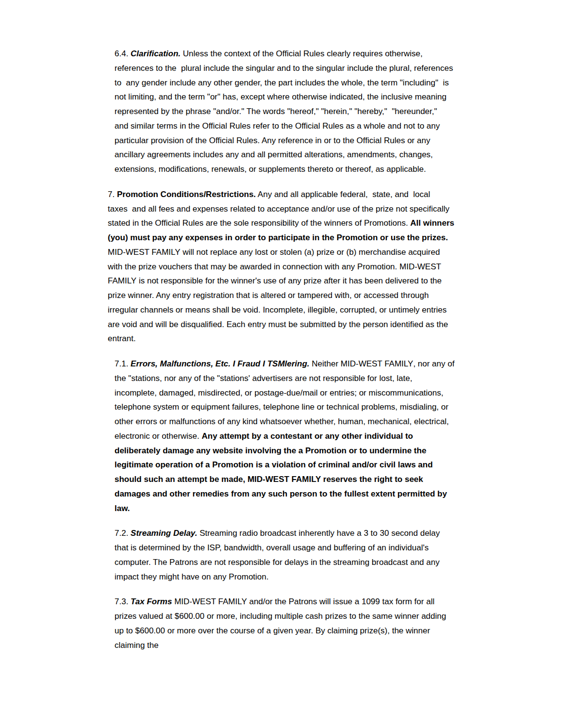6.4. Clarification. Unless the context of the Official Rules clearly requires otherwise, references to the plural include the singular and to the singular include the plural, references to any gender include any other gender, the part includes the whole, the term "including" is not limiting, and the term "or" has, except where otherwise indicated, the inclusive meaning represented by the phrase "and/or." The words "hereof," "herein," "hereby," "hereunder," and similar terms in the Official Rules refer to the Official Rules as a whole and not to any particular provision of the Official Rules. Any reference in or to the Official Rules or any ancillary agreements includes any and all permitted alterations, amendments, changes, extensions, modifications, renewals, or supplements thereto or thereof, as applicable.
7. Promotion Conditions/Restrictions. Any and all applicable federal, state, and local taxes and all fees and expenses related to acceptance and/or use of the prize not specifically stated in the Official Rules are the sole responsibility of the winners of Promotions. All winners (you) must pay any expenses in order to participate in the Promotion or use the prizes. MID-WEST FAMILY will not replace any lost or stolen (a) prize or (b) merchandise acquired with the prize vouchers that may be awarded in connection with any Promotion. MID-WEST FAMILY is not responsible for the winner's use of any prize after it has been delivered to the prize winner. Any entry registration that is altered or tampered with, or accessed through irregular channels or means shall be void. Incomplete, illegible, corrupted, or untimely entries are void and will be disqualified. Each entry must be submitted by the person identified as the entrant.
7.1. Errors, Malfunctions, Etc. I Fraud I TSMlering. Neither MID-WEST FAMILY, nor any of the "stations, nor any of the "stations' advertisers are not responsible for lost, late, incomplete, damaged, misdirected, or postage-due/mail or entries; or miscommunications, telephone system or equipment failures, telephone line or technical problems, misdialing, or other errors or malfunctions of any kind whatsoever whether, human, mechanical, electrical, electronic or otherwise. Any attempt by a contestant or any other individual to deliberately damage any website involving the a Promotion or to undermine the legitimate operation of a Promotion is a violation of criminal and/or civil laws and should such an attempt be made, MID-WEST FAMILY reserves the right to seek damages and other remedies from any such person to the fullest extent permitted by law.
7.2. Streaming Delay. Streaming radio broadcast inherently have a 3 to 30 second delay that is determined by the ISP, bandwidth, overall usage and buffering of an individual's computer. The Patrons are not responsible for delays in the streaming broadcast and any impact they might have on any Promotion.
7.3. Tax Forms MID-WEST FAMILY and/or the Patrons will issue a 1099 tax form for all prizes valued at $600.00 or more, including multiple cash prizes to the same winner adding up to $600.00 or more over the course of a given year. By claiming prize(s), the winner claiming the